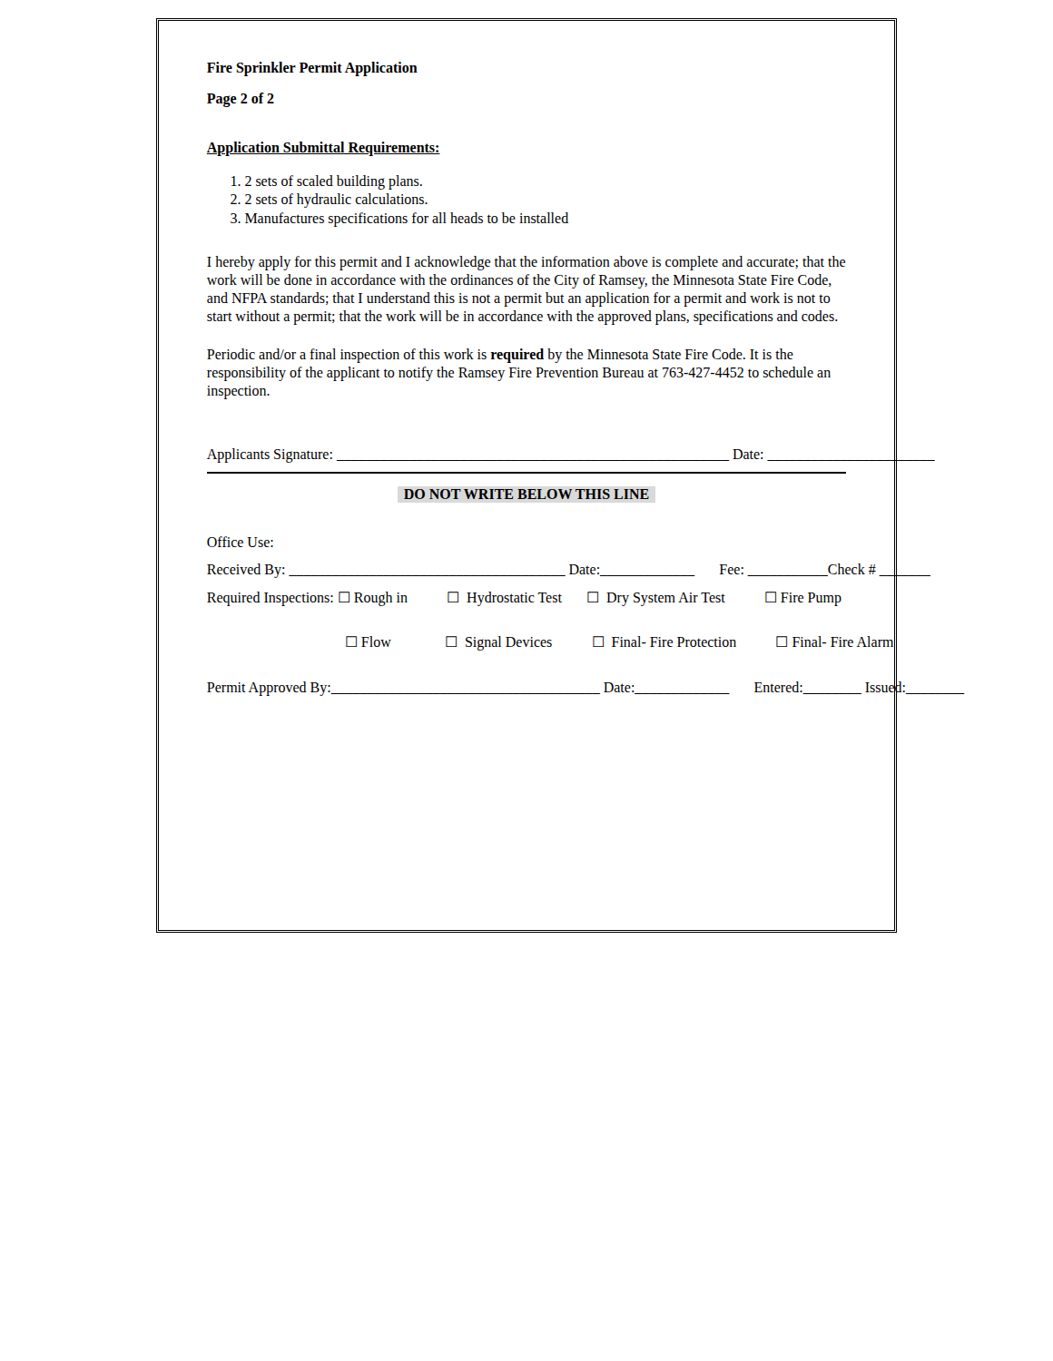Fire Sprinkler Permit Application
Page 2 of 2
Application Submittal Requirements:
2 sets of scaled building plans.
2 sets of hydraulic calculations.
Manufactures specifications for all heads to be installed
I hereby apply for this permit and I acknowledge that the information above is complete and accurate; that the work will be done in accordance with the ordinances of the City of Ramsey, the Minnesota State Fire Code, and NFPA standards; that I understand this is not a permit but an application for a permit and work is not to start without a permit; that the work will be in accordance with the approved plans, specifications and codes.
Periodic and/or a final inspection of this work is required by the Minnesota State Fire Code. It is the responsibility of the applicant to notify the Ramsey Fire Prevention Bureau at 763-427-4452 to schedule an inspection.
Applicants Signature: ______________________________________________________ Date: _______________________
DO NOT WRITE BELOW THIS LINE
Office Use:
Received By: ______________________________________ Date:_____________ Fee: ___________Check # _______
Required Inspections: ☐ Rough in ☐ Hydrostatic Test ☐ Dry System Air Test ☐ Fire Pump
☐ Flow ☐ Signal Devices ☐ Final- Fire Protection ☐ Final- Fire Alarm
Permit Approved By:_____________________________________ Date:_____________ Entered:________ Issued:________